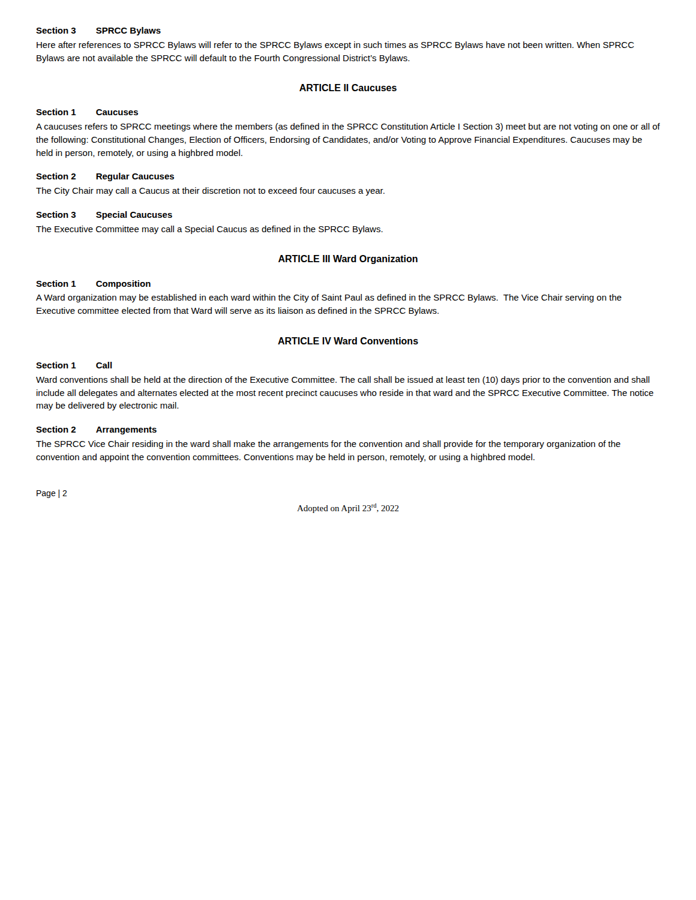Section 3 SPRCC Bylaws
Here after references to SPRCC Bylaws will refer to the SPRCC Bylaws except in such times as SPRCC Bylaws have not been written. When SPRCC Bylaws are not available the SPRCC will default to the Fourth Congressional District’s Bylaws.
ARTICLE II Caucuses
Section 1 Caucuses
A caucuses refers to SPRCC meetings where the members (as defined in the SPRCC Constitution Article I Section 3) meet but are not voting on one or all of the following: Constitutional Changes, Election of Officers, Endorsing of Candidates, and/or Voting to Approve Financial Expenditures. Caucuses may be held in person, remotely, or using a highbred model.
Section 2 Regular Caucuses
The City Chair may call a Caucus at their discretion not to exceed four caucuses a year.
Section 3 Special Caucuses
The Executive Committee may call a Special Caucus as defined in the SPRCC Bylaws.
ARTICLE III Ward Organization
Section 1 Composition
A Ward organization may be established in each ward within the City of Saint Paul as defined in the SPRCC Bylaws. The Vice Chair serving on the Executive committee elected from that Ward will serve as its liaison as defined in the SPRCC Bylaws.
ARTICLE IV Ward Conventions
Section 1 Call
Ward conventions shall be held at the direction of the Executive Committee. The call shall be issued at least ten (10) days prior to the convention and shall include all delegates and alternates elected at the most recent precinct caucuses who reside in that ward and the SPRCC Executive Committee. The notice may be delivered by electronic mail.
Section 2 Arrangements
The SPRCC Vice Chair residing in the ward shall make the arrangements for the convention and shall provide for the temporary organization of the convention and appoint the convention committees. Conventions may be held in person, remotely, or using a highbred model.
Page | 2
Adopted on April 23rd, 2022